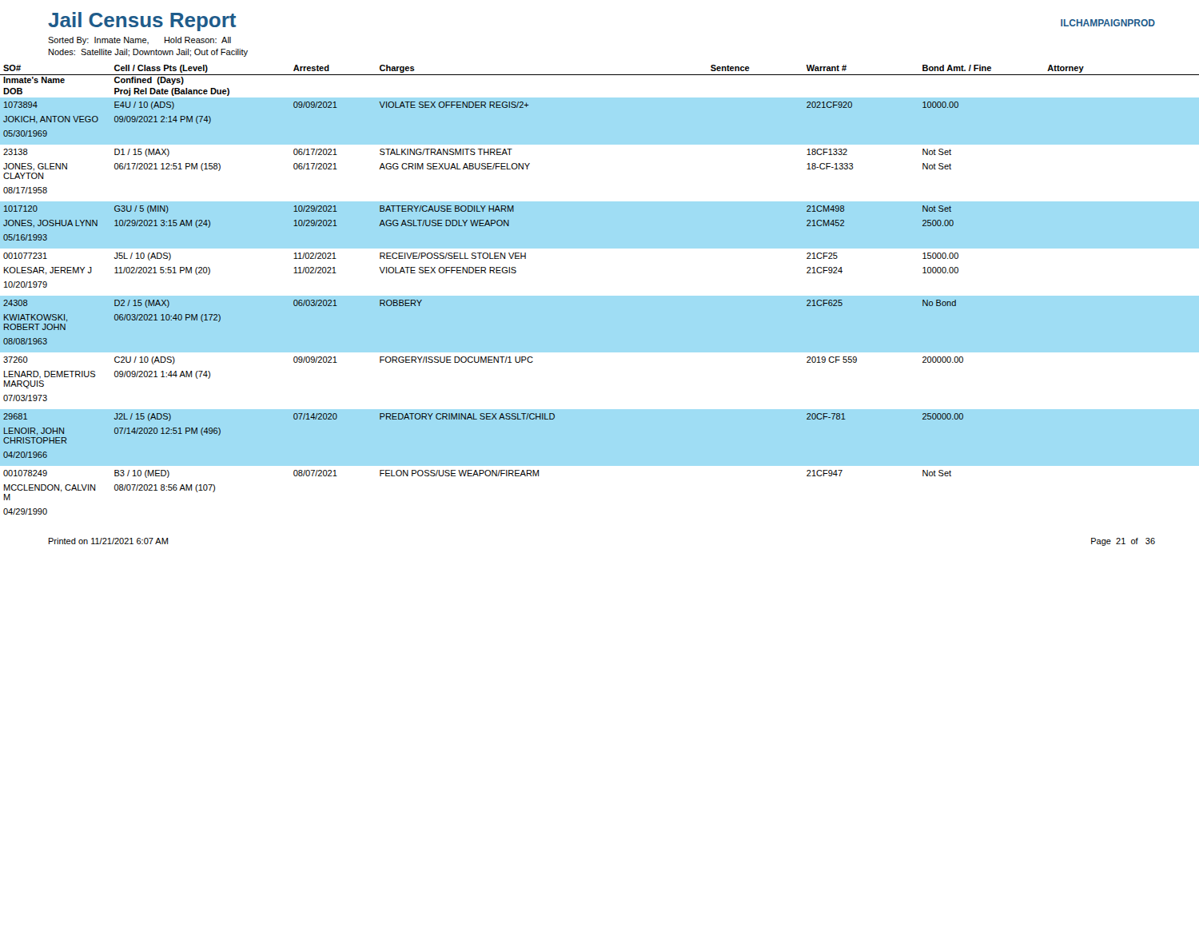ILCHAMPAIGNPROD
Jail Census Report
Sorted By: Inmate Name, Hold Reason: All
Nodes: Satellite Jail; Downtown Jail; Out of Facility
| SO# | Cell / Class Pts (Level) | Arrested | Charges | Sentence | Warrant # | Bond Amt. / Fine | Attorney |
| --- | --- | --- | --- | --- | --- | --- | --- |
| Inmate's Name | Confined (Days) | | | | | | |
| DOB | Proj Rel Date (Balance Due) | | | | | | |
| 1073894 | E4U / 10 (ADS) | 09/09/2021 | VIOLATE SEX OFFENDER REGIS/2+ | | 2021CF920 | 10000.00 | |
| JOKICH, ANTON VEGO | 09/09/2021 2:14 PM (74) | | | | | | |
| 05/30/1969 | | | | | | | |
| 23138 | D1 / 15 (MAX) | 06/17/2021 | STALKING/TRANSMITS THREAT | | 18CF1332 | Not Set | |
| JONES, GLENN CLAYTON | 06/17/2021 12:51 PM (158) | 06/17/2021 | AGG CRIM SEXUAL ABUSE/FELONY | | 18-CF-1333 | Not Set | |
| 08/17/1958 | | | | | | | |
| 1017120 | G3U / 5 (MIN) | 10/29/2021 | BATTERY/CAUSE BODILY HARM | | 21CM498 | Not Set | |
| JONES, JOSHUA LYNN | 10/29/2021 3:15 AM (24) | 10/29/2021 | AGG ASLT/USE DDLY WEAPON | | 21CM452 | 2500.00 | |
| 05/16/1993 | | | | | | | |
| 001077231 | J5L / 10 (ADS) | 11/02/2021 | RECEIVE/POSS/SELL STOLEN VEH | | 21CF25 | 15000.00 | |
| KOLESAR, JEREMY J | 11/02/2021 5:51 PM (20) | 11/02/2021 | VIOLATE SEX OFFENDER REGIS | | 21CF924 | 10000.00 | |
| 10/20/1979 | | | | | | | |
| 24308 | D2 / 15 (MAX) | 06/03/2021 | ROBBERY | | 21CF625 | No Bond | |
| KWIATKOWSKI, ROBERT JOHN | 06/03/2021 10:40 PM (172) | | | | | | |
| 08/08/1963 | | | | | | | |
| 37260 | C2U / 10 (ADS) | 09/09/2021 | FORGERY/ISSUE DOCUMENT/1 UPC | | 2019 CF 559 | 200000.00 | |
| LENARD, DEMETRIUS MARQUIS | 09/09/2021 1:44 AM (74) | | | | | | |
| 07/03/1973 | | | | | | | |
| 29681 | J2L / 15 (ADS) | 07/14/2020 | PREDATORY CRIMINAL SEX ASSLT/CHILD | | 20CF-781 | 250000.00 | |
| LENOIR, JOHN CHRISTOPHER | 07/14/2020 12:51 PM (496) | | | | | | |
| 04/20/1966 | | | | | | | |
| 001078249 | B3 / 10 (MED) | 08/07/2021 | FELON POSS/USE WEAPON/FIREARM | | 21CF947 | Not Set | |
| MCCLENDON, CALVIN M | 08/07/2021 8:56 AM (107) | | | | | | |
| 04/29/1990 | | | | | | | |
Printed on 11/21/2021 6:07 AM
Page 21 of 36